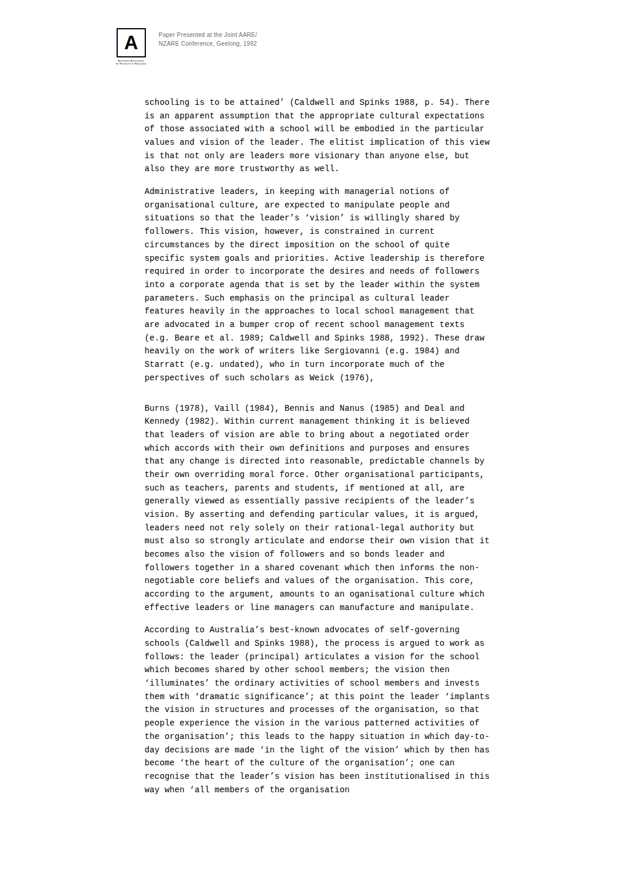Australian Association
for Research in Education
Paper Presented at the Joint AARE/
NZARE Conference, Geelong, 1992
schooling is to be attained’ (Caldwell and Spinks 1988, p. 54). There is an apparent assumption that the appropriate cultural expectations of those associated with a school will be embodied in the particular values and vision of the leader. The elitist implication of this view is that not only are leaders more visionary than anyone else, but also they are more trustworthy as well.
Administrative leaders, in keeping with managerial notions of organisational culture, are expected to manipulate people and situations so that the leader’s ‘vision’ is willingly shared by followers. This vision, however, is constrained in current circumstances by the direct imposition on the school of quite specific system goals and priorities. Active leadership is therefore required in order to incorporate the desires and needs of followers into a corporate agenda that is set by the leader within the system parameters. Such emphasis on the principal as cultural leader features heavily in the approaches to local school management that are advocated in a bumper crop of recent school management texts (e.g. Beare et al. 1989; Caldwell and Spinks 1988, 1992). These draw heavily on the work of writers like Sergiovanni (e.g. 1984) and Starratt (e.g. undated), who in turn incorporate much of the perspectives of such scholars as Weick (1976),
Burns (1978), Vaill (1984), Bennis and Nanus (1985) and Deal and Kennedy (1982). Within current management thinking it is believed that leaders of vision are able to bring about a negotiated order which accords with their own definitions and purposes and ensures that any change is directed into reasonable, predictable channels by their own overriding moral force. Other organisational participants, such as teachers, parents and students, if mentioned at all, are generally viewed as essentially passive recipients of the leader’s vision. By asserting and defending particular values, it is argued, leaders need not rely solely on their rational-legal authority but must also so strongly articulate and endorse their own vision that it becomes also the vision of followers and so bonds leader and followers together in a shared covenant which then informs the non-negotiable core beliefs and values of the organisation. This core, according to the argument, amounts to an oganisational culture which effective leaders or line managers can manufacture and manipulate.
According to Australia’s best-known advocates of self-governing schools (Caldwell and Spinks 1988), the process is argued to work as follows: the leader (principal) articulates a vision for the school which becomes shared by other school members; the vision then ‘illuminates’ the ordinary activities of school members and invests them with ‘dramatic significance’; at this point the leader ‘implants the vision in structures and processes of the organisation, so that people experience the vision in the various patterned activities of the organisation’; this leads to the happy situation in which day-to-day decisions are made ‘in the light of the vision’ which by then has become ‘the heart of the culture of the organisation’; one can recognise that the leader’s vision has been institutionalised in this way when ‘all members of the organisation